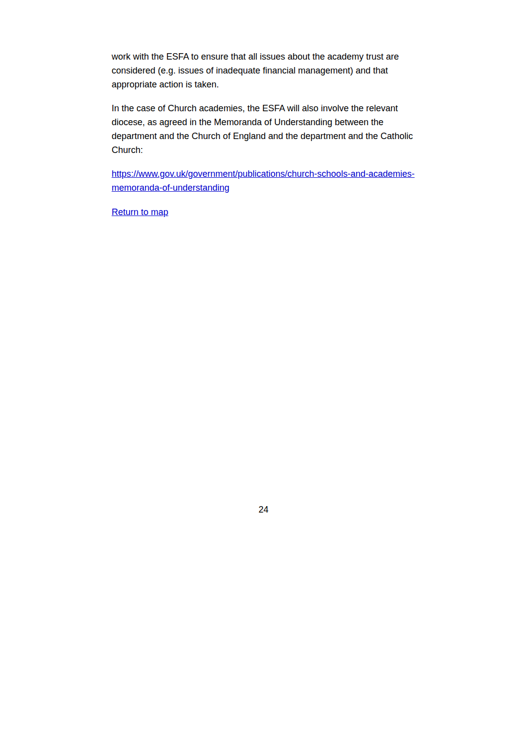work with the ESFA to ensure that all issues about the academy trust are considered (e.g. issues of inadequate financial management) and that appropriate action is taken.
In the case of Church academies, the ESFA will also involve the relevant diocese, as agreed in the Memoranda of Understanding between the department and the Church of England and the department and the Catholic Church:
https://www.gov.uk/government/publications/church-schools-and-academies-memoranda-of-understanding
Return to map
24